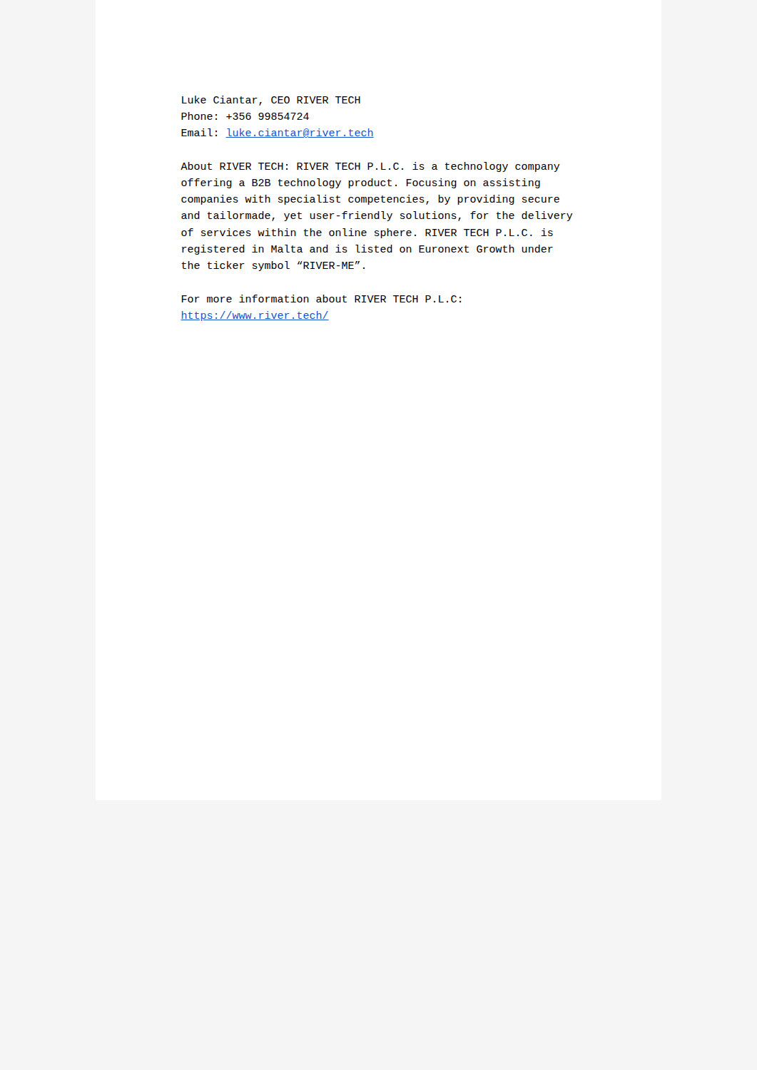Luke Ciantar, CEO RIVER TECH Phone: +356 99854724 Email: luke.ciantar@river.tech
About RIVER TECH: RIVER TECH P.L.C. is a technology company offering a B2B technology product. Focusing on assisting companies with specialist competencies, by providing secure and tailormade, yet user-friendly solutions, for the delivery of services within the online sphere. RIVER TECH P.L.C. is registered in Malta and is listed on Euronext Growth under the ticker symbol “RIVER-ME”.
For more information about RIVER TECH P.L.C:
https://www.river.tech/